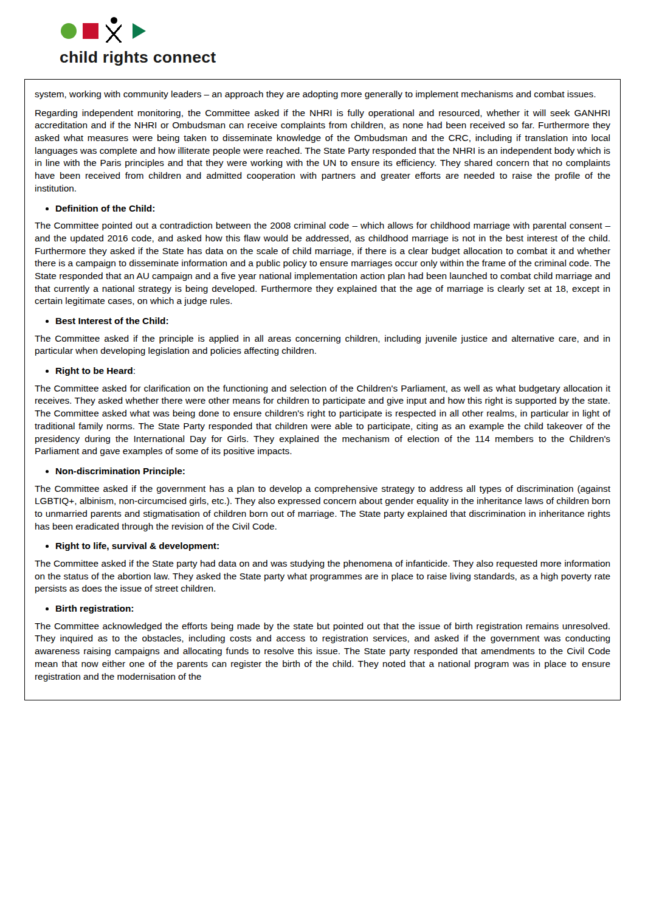child rights connect
system, working with community leaders – an approach they are adopting more generally to implement mechanisms and combat issues.
Regarding independent monitoring, the Committee asked if the NHRI is fully operational and resourced, whether it will seek GANHRI accreditation and if the NHRI or Ombudsman can receive complaints from children, as none had been received so far. Furthermore they asked what measures were being taken to disseminate knowledge of the Ombudsman and the CRC, including if translation into local languages was complete and how illiterate people were reached. The State Party responded that the NHRI is an independent body which is in line with the Paris principles and that they were working with the UN to ensure its efficiency. They shared concern that no complaints have been received from children and admitted cooperation with partners and greater efforts are needed to raise the profile of the institution.
Definition of the Child:
The Committee pointed out a contradiction between the 2008 criminal code – which allows for childhood marriage with parental consent – and the updated 2016 code, and asked how this flaw would be addressed, as childhood marriage is not in the best interest of the child. Furthermore they asked if the State has data on the scale of child marriage, if there is a clear budget allocation to combat it and whether there is a campaign to disseminate information and a public policy to ensure marriages occur only within the frame of the criminal code. The State responded that an AU campaign and a five year national implementation action plan had been launched to combat child marriage and that currently a national strategy is being developed. Furthermore they explained that the age of marriage is clearly set at 18, except in certain legitimate cases, on which a judge rules.
Best Interest of the Child:
The Committee asked if the principle is applied in all areas concerning children, including juvenile justice and alternative care, and in particular when developing legislation and policies affecting children.
Right to be Heard:
The Committee asked for clarification on the functioning and selection of the Children's Parliament, as well as what budgetary allocation it receives. They asked whether there were other means for children to participate and give input and how this right is supported by the state. The Committee asked what was being done to ensure children's right to participate is respected in all other realms, in particular in light of traditional family norms. The State Party responded that children were able to participate, citing as an example the child takeover of the presidency during the International Day for Girls. They explained the mechanism of election of the 114 members to the Children's Parliament and gave examples of some of its positive impacts.
Non-discrimination Principle:
The Committee asked if the government has a plan to develop a comprehensive strategy to address all types of discrimination (against LGBTIQ+, albinism, non-circumcised girls, etc.). They also expressed concern about gender equality in the inheritance laws of children born to unmarried parents and stigmatisation of children born out of marriage. The State party explained that discrimination in inheritance rights has been eradicated through the revision of the Civil Code.
Right to life, survival & development:
The Committee asked if the State party had data on and was studying the phenomena of infanticide. They also requested more information on the status of the abortion law. They asked the State party what programmes are in place to raise living standards, as a high poverty rate persists as does the issue of street children.
Birth registration:
The Committee acknowledged the efforts being made by the state but pointed out that the issue of birth registration remains unresolved. They inquired as to the obstacles, including costs and access to registration services, and asked if the government was conducting awareness raising campaigns and allocating funds to resolve this issue. The State party responded that amendments to the Civil Code mean that now either one of the parents can register the birth of the child. They noted that a national program was in place to ensure registration and the modernisation of the